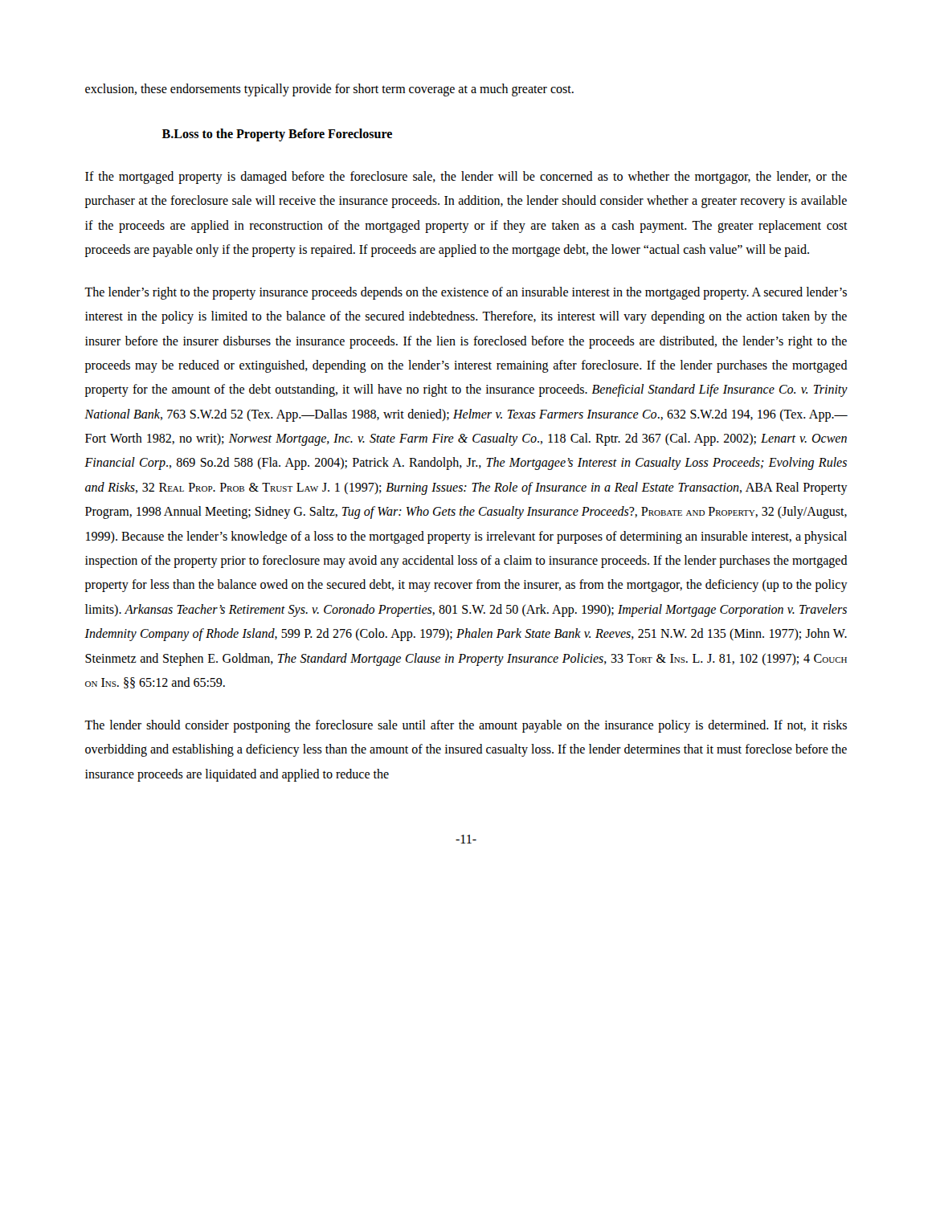exclusion, these endorsements typically provide for short term coverage at a much greater cost.
B. Loss to the Property Before Foreclosure
If the mortgaged property is damaged before the foreclosure sale, the lender will be concerned as to whether the mortgagor, the lender, or the purchaser at the foreclosure sale will receive the insurance proceeds. In addition, the lender should consider whether a greater recovery is available if the proceeds are applied in reconstruction of the mortgaged property or if they are taken as a cash payment. The greater replacement cost proceeds are payable only if the property is repaired. If proceeds are applied to the mortgage debt, the lower “actual cash value” will be paid.
The lender’s right to the property insurance proceeds depends on the existence of an insurable interest in the mortgaged property. A secured lender’s interest in the policy is limited to the balance of the secured indebtedness. Therefore, its interest will vary depending on the action taken by the insurer before the insurer disburses the insurance proceeds. If the lien is foreclosed before the proceeds are distributed, the lender’s right to the proceeds may be reduced or extinguished, depending on the lender’s interest remaining after foreclosure. If the lender purchases the mortgaged property for the amount of the debt outstanding, it will have no right to the insurance proceeds. Beneficial Standard Life Insurance Co. v. Trinity National Bank, 763 S.W.2d 52 (Tex. App.—Dallas 1988, writ denied); Helmer v. Texas Farmers Insurance Co., 632 S.W.2d 194, 196 (Tex. App.—Fort Worth 1982, no writ); Norwest Mortgage, Inc. v. State Farm Fire & Casualty Co., 118 Cal. Rptr. 2d 367 (Cal. App. 2002); Lenart v. Ocwen Financial Corp., 869 So.2d 588 (Fla. App. 2004); Patrick A. Randolph, Jr., The Mortgagee’s Interest in Casualty Loss Proceeds; Evolving Rules and Risks, 32 Real Prop. Prob & Trust Law J. 1 (1997); Burning Issues: The Role of Insurance in a Real Estate Transaction, ABA Real Property Program, 1998 Annual Meeting; Sidney G. Saltz, Tug of War: Who Gets the Casualty Insurance Proceeds?, Probate and Property, 32 (July/August, 1999). Because the lender’s knowledge of a loss to the mortgaged property is irrelevant for purposes of determining an insurable interest, a physical inspection of the property prior to foreclosure may avoid any accidental loss of a claim to insurance proceeds. If the lender purchases the mortgaged property for less than the balance owed on the secured debt, it may recover from the insurer, as from the mortgagor, the deficiency (up to the policy limits). Arkansas Teacher’s Retirement Sys. v. Coronado Properties, 801 S.W. 2d 50 (Ark. App. 1990); Imperial Mortgage Corporation v. Travelers Indemnity Company of Rhode Island, 599 P. 2d 276 (Colo. App. 1979); Phalen Park State Bank v. Reeves, 251 N.W. 2d 135 (Minn. 1977); John W. Steinmetz and Stephen E. Goldman, The Standard Mortgage Clause in Property Insurance Policies, 33 Tort & Ins. L. J. 81, 102 (1997); 4 Couch on Ins. §§ 65:12 and 65:59.
The lender should consider postponing the foreclosure sale until after the amount payable on the insurance policy is determined. If not, it risks overbidding and establishing a deficiency less than the amount of the insured casualty loss. If the lender determines that it must foreclose before the insurance proceeds are liquidated and applied to reduce the
-11-